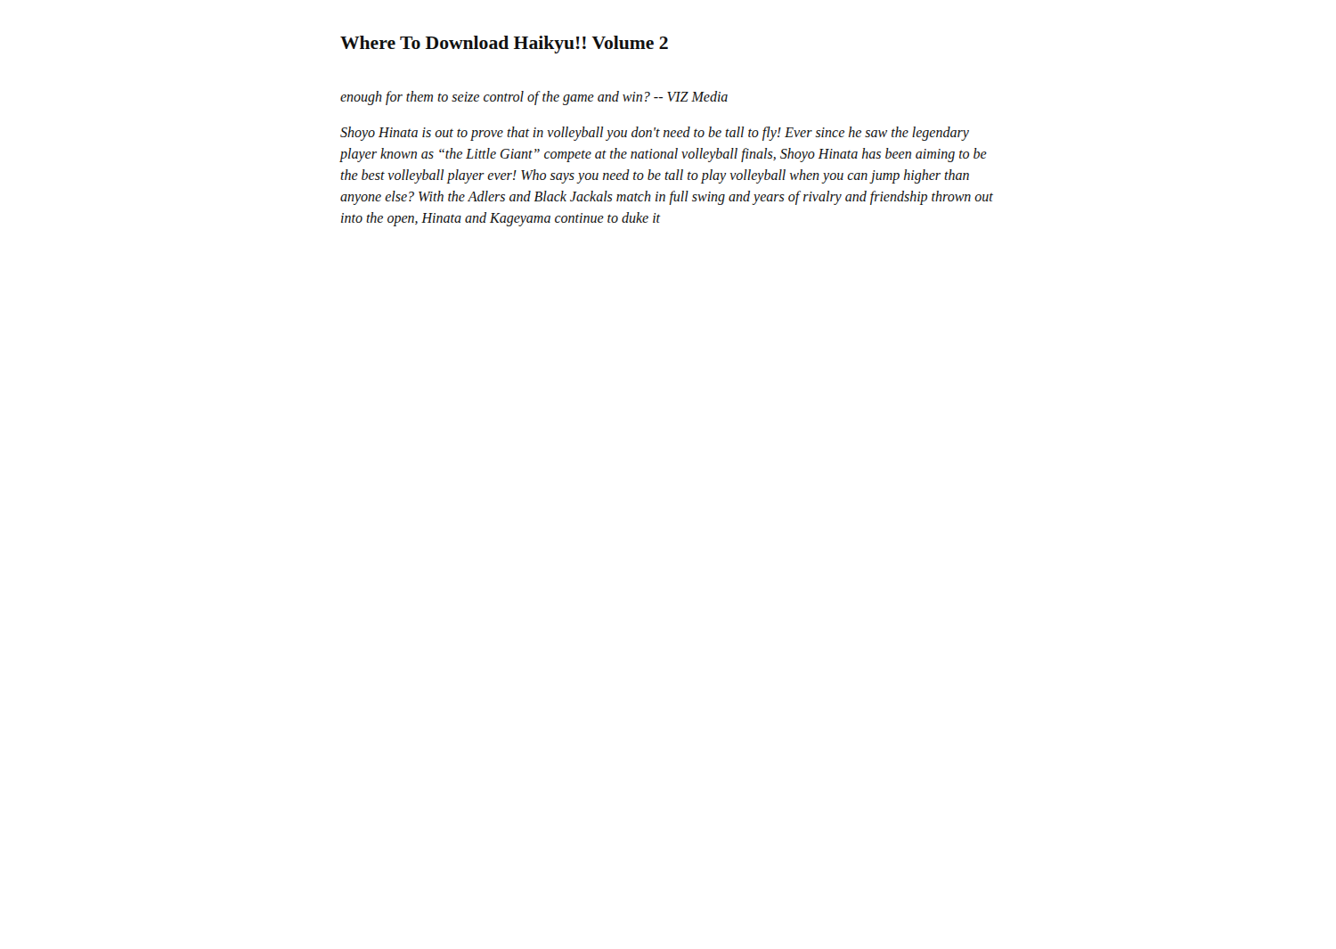Where To Download Haikyu!! Volume 2
enough for them to seize control of the game and win? -- VIZ Media
Shoyo Hinata is out to prove that in volleyball you don't need to be tall to fly! Ever since he saw the legendary player known as “the Little Giant” compete at the national volleyball finals, Shoyo Hinata has been aiming to be the best volleyball player ever! Who says you need to be tall to play volleyball when you can jump higher than anyone else? With the Adlers and Black Jackals match in full swing and years of rivalry and friendship thrown out into the open, Hinata and Kageyama continue to duke it